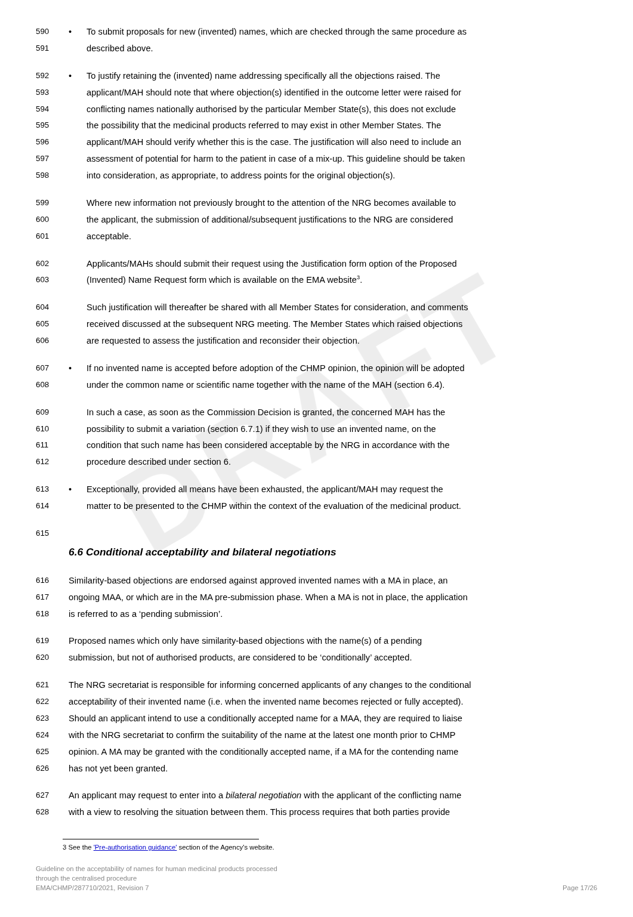DRAFT
590 • To submit proposals for new (invented) names, which are checked through the same procedure as
591 described above.
592 • To justify retaining the (invented) name addressing specifically all the objections raised. The
593 applicant/MAH should note that where objection(s) identified in the outcome letter were raised for
594 conflicting names nationally authorised by the particular Member State(s), this does not exclude
595 the possibility that the medicinal products referred to may exist in other Member States. The
596 applicant/MAH should verify whether this is the case. The justification will also need to include an
597 assessment of potential for harm to the patient in case of a mix-up. This guideline should be taken
598 into consideration, as appropriate, to address points for the original objection(s).
599 Where new information not previously brought to the attention of the NRG becomes available to
600 the applicant, the submission of additional/subsequent justifications to the NRG are considered
601 acceptable.
602 Applicants/MAHs should submit their request using the Justification form option of the Proposed
603 (Invented) Name Request form which is available on the EMA website3.
604 Such justification will thereafter be shared with all Member States for consideration, and comments
605 received discussed at the subsequent NRG meeting. The Member States which raised objections
606 are requested to assess the justification and reconsider their objection.
607 • If no invented name is accepted before adoption of the CHMP opinion, the opinion will be adopted
608 under the common name or scientific name together with the name of the MAH (section 6.4).
609 In such a case, as soon as the Commission Decision is granted, the concerned MAH has the
610 possibility to submit a variation (section 6.7.1) if they wish to use an invented name, on the
611 condition that such name has been considered acceptable by the NRG in accordance with the
612 procedure described under section 6.
613 • Exceptionally, provided all means have been exhausted, the applicant/MAH may request the
614 matter to be presented to the CHMP within the context of the evaluation of the medicinal product.
615
6.6 Conditional acceptability and bilateral negotiations
616 Similarity-based objections are endorsed against approved invented names with a MA in place, an
617 ongoing MAA, or which are in the MA pre-submission phase. When a MA is not in place, the application
618 is referred to as a ‘pending submission’.
619 Proposed names which only have similarity-based objections with the name(s) of a pending
620 submission, but not of authorised products, are considered to be ‘conditionally’ accepted.
621 The NRG secretariat is responsible for informing concerned applicants of any changes to the conditional
622 acceptability of their invented name (i.e. when the invented name becomes rejected or fully accepted).
623 Should an applicant intend to use a conditionally accepted name for a MAA, they are required to liaise
624 with the NRG secretariat to confirm the suitability of the name at the latest one month prior to CHMP
625 opinion. A MA may be granted with the conditionally accepted name, if a MA for the contending name
626 has not yet been granted.
627 An applicant may request to enter into a bilateral negotiation with the applicant of the conflicting name
628 with a view to resolving the situation between them. This process requires that both parties provide
3 See the 'Pre-authorisation guidance' section of the Agency's website.
Guideline on the acceptability of names for human medicinal products processed
through the centralised procedure
EMA/CHMP/287710/2021, Revision 7
Page 17/26